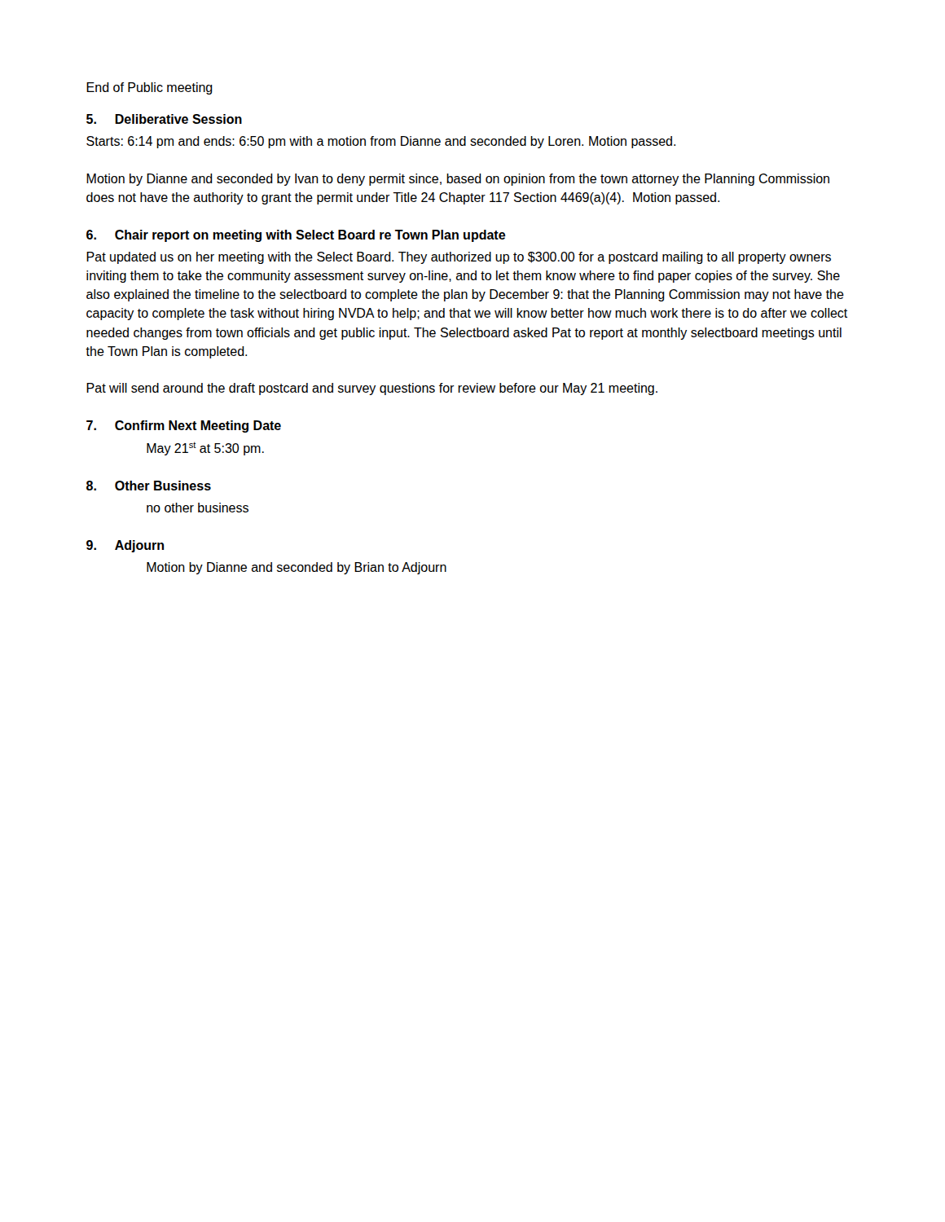End of Public meeting
5. Deliberative Session
Starts: 6:14 pm and ends: 6:50 pm with a motion from Dianne and seconded by Loren. Motion passed.
Motion by Dianne and seconded by Ivan to deny permit since, based on opinion from the town attorney the Planning Commission does not have the authority to grant the permit under Title 24 Chapter 117 Section 4469(a)(4). Motion passed.
6. Chair report on meeting with Select Board re Town Plan update
Pat updated us on her meeting with the Select Board. They authorized up to $300.00 for a postcard mailing to all property owners inviting them to take the community assessment survey on-line, and to let them know where to find paper copies of the survey. She also explained the timeline to the selectboard to complete the plan by December 9: that the Planning Commission may not have the capacity to complete the task without hiring NVDA to help; and that we will know better how much work there is to do after we collect needed changes from town officials and get public input. The Selectboard asked Pat to report at monthly selectboard meetings until the Town Plan is completed.
Pat will send around the draft postcard and survey questions for review before our May 21 meeting.
7. Confirm Next Meeting Date
May 21st at 5:30 pm.
8. Other Business
no other business
9. Adjourn
Motion by Dianne and seconded by Brian to Adjourn